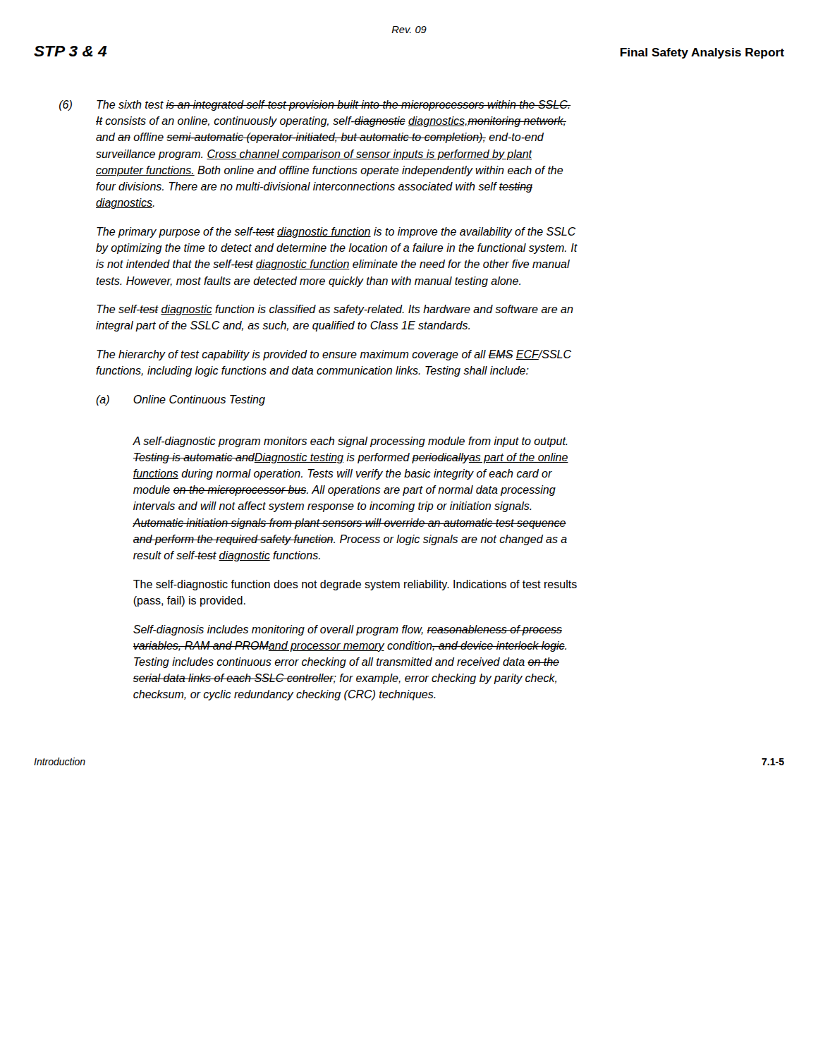Rev. 09
STP 3 & 4
Final Safety Analysis Report
(6)
The sixth test is an integrated self-test provision built into the microprocessors within the SSLC. It consists of an online, continuously operating, self-diagnostic diagnostics, monitoring network, and an offline semi-automatic (operator-initiated, but automatic to completion), end-to-end surveillance program. Cross channel comparison of sensor inputs is performed by plant computer functions. Both online and offline functions operate independently within each of the four divisions. There are no multi-divisional interconnections associated with self testing diagnostics.
The primary purpose of the self-test diagnostic function is to improve the availability of the SSLC by optimizing the time to detect and determine the location of a failure in the functional system. It is not intended that the self-test diagnostic function eliminate the need for the other five manual tests. However, most faults are detected more quickly than with manual testing alone.
The self-test diagnostic function is classified as safety-related. Its hardware and software are an integral part of the SSLC and, as such, are qualified to Class 1E standards.
The hierarchy of test capability is provided to ensure maximum coverage of all EMS ECF/SSLC functions, including logic functions and data communication links. Testing shall include:
(a)
Online Continuous Testing
A self-diagnostic program monitors each signal processing module from input to output. Testing is automatic andDiagnostic testing is performed periodicallyas part of the online functions during normal operation. Tests will verify the basic integrity of each card or module on the microprocessor bus. All operations are part of normal data processing intervals and will not affect system response to incoming trip or initiation signals. Automatic initiation signals from plant sensors will override an automatic test sequence and perform the required safety function. Process or logic signals are not changed as a result of self-test diagnostic functions.
The self-diagnostic function does not degrade system reliability. Indications of test results (pass, fail) is provided.
Self-diagnosis includes monitoring of overall program flow, reasonableness of process variables, RAM and PROMand processor memory condition, and device interlock logic. Testing includes continuous error checking of all transmitted and received data on the serial data links of each SSLC controller; for example, error checking by parity check, checksum, or cyclic redundancy checking (CRC) techniques.
Introduction
7.1-5